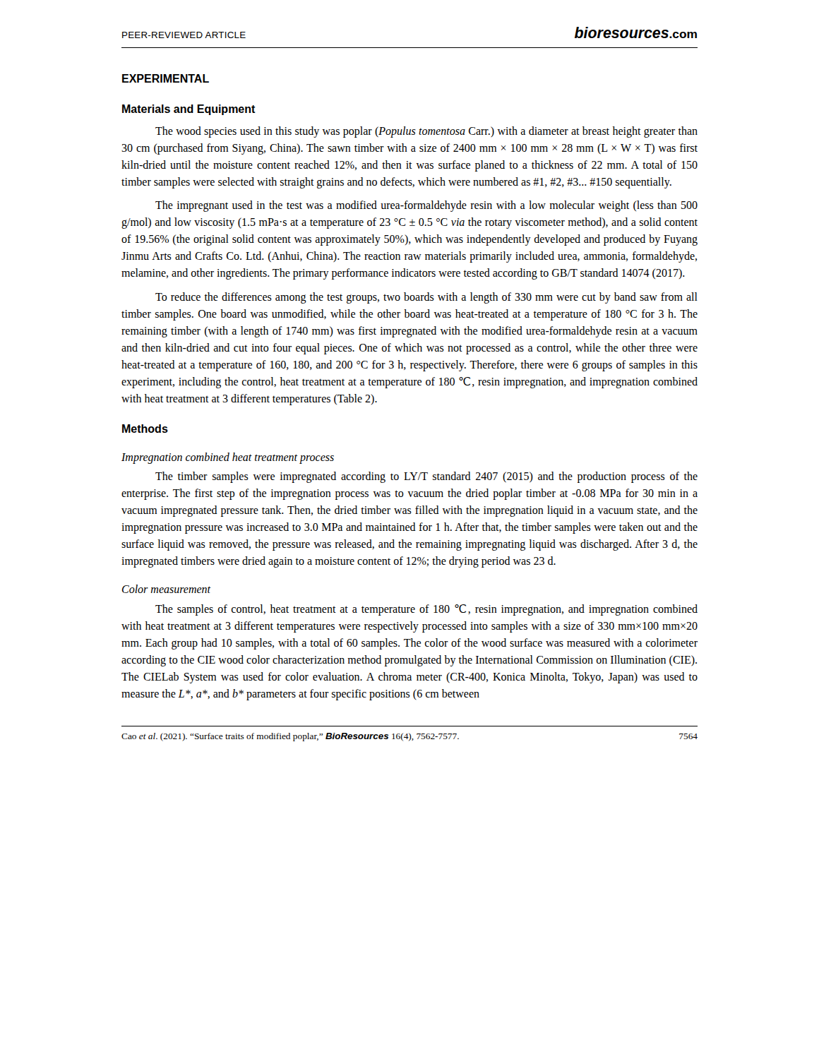PEER-REVIEWED ARTICLE
bioresources.com
EXPERIMENTAL
Materials and Equipment
The wood species used in this study was poplar (Populus tomentosa Carr.) with a diameter at breast height greater than 30 cm (purchased from Siyang, China). The sawn timber with a size of 2400 mm × 100 mm × 28 mm (L × W × T) was first kiln-dried until the moisture content reached 12%, and then it was surface planed to a thickness of 22 mm. A total of 150 timber samples were selected with straight grains and no defects, which were numbered as #1, #2, #3... #150 sequentially.
The impregnant used in the test was a modified urea-formaldehyde resin with a low molecular weight (less than 500 g/mol) and low viscosity (1.5 mPa·s at a temperature of 23 °C ± 0.5 °C via the rotary viscometer method), and a solid content of 19.56% (the original solid content was approximately 50%), which was independently developed and produced by Fuyang Jinmu Arts and Crafts Co. Ltd. (Anhui, China). The reaction raw materials primarily included urea, ammonia, formaldehyde, melamine, and other ingredients. The primary performance indicators were tested according to GB/T standard 14074 (2017).
To reduce the differences among the test groups, two boards with a length of 330 mm were cut by band saw from all timber samples. One board was unmodified, while the other board was heat-treated at a temperature of 180 °C for 3 h. The remaining timber (with a length of 1740 mm) was first impregnated with the modified urea-formaldehyde resin at a vacuum and then kiln-dried and cut into four equal pieces. One of which was not processed as a control, while the other three were heat-treated at a temperature of 160, 180, and 200 °C for 3 h, respectively. Therefore, there were 6 groups of samples in this experiment, including the control, heat treatment at a temperature of 180 ℃, resin impregnation, and impregnation combined with heat treatment at 3 different temperatures (Table 2).
Methods
Impregnation combined heat treatment process
The timber samples were impregnated according to LY/T standard 2407 (2015) and the production process of the enterprise. The first step of the impregnation process was to vacuum the dried poplar timber at -0.08 MPa for 30 min in a vacuum impregnated pressure tank. Then, the dried timber was filled with the impregnation liquid in a vacuum state, and the impregnation pressure was increased to 3.0 MPa and maintained for 1 h. After that, the timber samples were taken out and the surface liquid was removed, the pressure was released, and the remaining impregnating liquid was discharged. After 3 d, the impregnated timbers were dried again to a moisture content of 12%; the drying period was 23 d.
Color measurement
The samples of control, heat treatment at a temperature of 180 ℃, resin impregnation, and impregnation combined with heat treatment at 3 different temperatures were respectively processed into samples with a size of 330 mm×100 mm×20 mm. Each group had 10 samples, with a total of 60 samples. The color of the wood surface was measured with a colorimeter according to the CIE wood color characterization method promulgated by the International Commission on Illumination (CIE). The CIELab System was used for color evaluation. A chroma meter (CR-400, Konica Minolta, Tokyo, Japan) was used to measure the L*, a*, and b* parameters at four specific positions (6 cm between
Cao et al. (2021). “Surface traits of modified poplar,” BioResources 16(4), 7562-7577.
7564